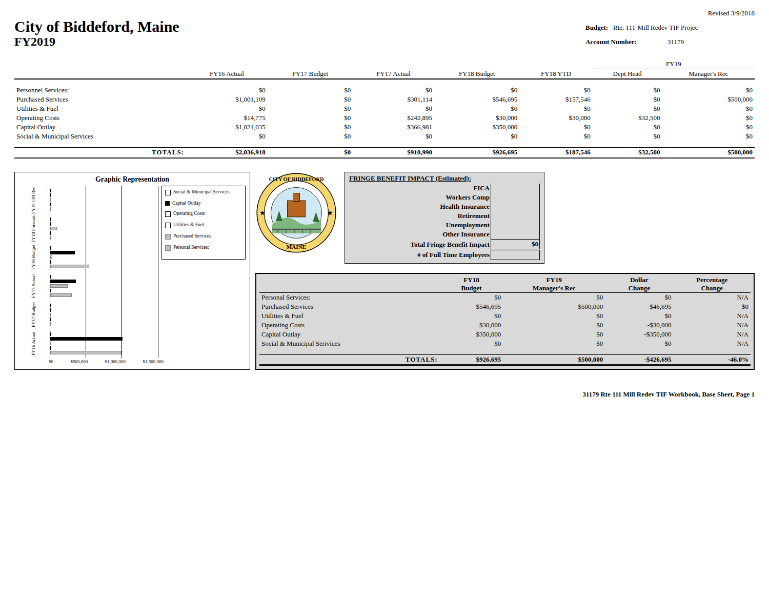Revised 3/9/2018
City of Biddeford, Maine
FY2019
Budget: Rte. 111-Mill Redev TIF Projec
Account Number: 31179
| | | FY19 |
| | FY16 Actual | FY17 Budget | FY17 Actual | FY18 Budget | FY18 YTD | Dept Head | Manager's Rec |
| Personnel Services: | $0 | $0 | $0 | $0 | $0 | $0 | $0 |
| Purchased Services | $1,001,109 | $0 | $301,114 | $546,695 | $157,546 | $0 | $500,000 |
| Utilities & Fuel | $0 | $0 | $0 | $0 | $0 | $0 | $0 |
| Operating Costs | $14,775 | $0 | $242,895 | $30,000 | $30,000 | $32,500 | $0 |
| Capital Outlay | $1,021,035 | $0 | $366,981 | $350,000 | $0 | $0 | $0 |
| Social & Municipal Services | $0 | $0 | $0 | $0 | $0 | $0 | $0 |
| TOTALS: | $2,036,918 | $0 | $910,990 | $926,695 | $187,546 | $32,500 | $500,000 |
Graphic Representation
FY19 CM Rec
FY18 Forecast
FY18 Budget
FY17 Actual
FY17 Budget
FY16 Actual
Social & Municipal Services
Capital Outlay
Operating Costs
Utilities & Fuel
Purchased Services
Personal Services:
$0 $500,000 $1,000,000 $1,500,000
CITY OF BIDDEFORD MAINE ★ ★
FRINGE BENEFIT IMPACT (Estimated):
| FICA | |
| Workers Comp | |
| Health Insurance | |
| Retirement | |
| Unemployment | |
| Other Insurance | |
| Total Fringe Benefit Impact | $0 |
| # of Full Time Employees | |
| | FY18 | FY19 | Dollar | Percentage |
| --- | --- | --- | --- | --- |
| | Budget | Manager's Rec | Change | Change |
| Personal Services: | $0 | $0 | $0 | N/A |
| Purchased Services | $546,695 | $500,000 | -$46,695 | $0 |
| Utilities & Fuel | $0 | $0 | $0 | N/A |
| Operating Costs | $30,000 | $0 | -$30,000 | N/A |
| Capital Outlay | $350,000 | $0 | -$350,000 | N/A |
| Social & Municipal Serivices | $0 | $0 | $0 | N/A |
| TOTALS: | $926,695 | $500,000 | -$426,695 | -46.0% |
31179 Rte 111 Mill Redev TIF Workbook, Base Sheet, Page 1